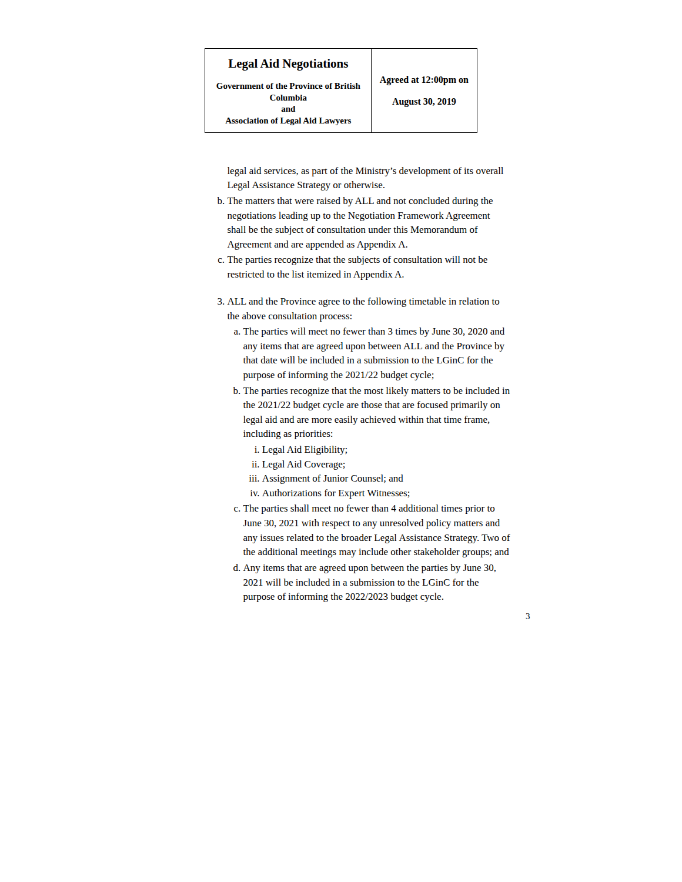| Legal Aid Negotiations Government of the Province of British Columbia and Association of Legal Aid Lawyers | Agreed at 12:00pm on August 30, 2019 |
legal aid services, as part of the Ministry’s development of its overall Legal Assistance Strategy or otherwise.
The matters that were raised by ALL and not concluded during the negotiations leading up to the Negotiation Framework Agreement shall be the subject of consultation under this Memorandum of Agreement and are appended as Appendix A.
The parties recognize that the subjects of consultation will not be restricted to the list itemized in Appendix A.
ALL and the Province agree to the following timetable in relation to the above consultation process:
The parties will meet no fewer than 3 times by June 30, 2020 and any items that are agreed upon between ALL and the Province by that date will be included in a submission to the LGinC for the purpose of informing the 2021/22 budget cycle;
The parties recognize that the most likely matters to be included in the 2021/22 budget cycle are those that are focused primarily on legal aid and are more easily achieved within that time frame, including as priorities:
Legal Aid Eligibility;
Legal Aid Coverage;
Assignment of Junior Counsel; and
Authorizations for Expert Witnesses;
The parties shall meet no fewer than 4 additional times prior to June 30, 2021 with respect to any unresolved policy matters and any issues related to the broader Legal Assistance Strategy. Two of the additional meetings may include other stakeholder groups; and
Any items that are agreed upon between the parties by June 30, 2021 will be included in a submission to the LGinC for the purpose of informing the 2022/2023 budget cycle.
3